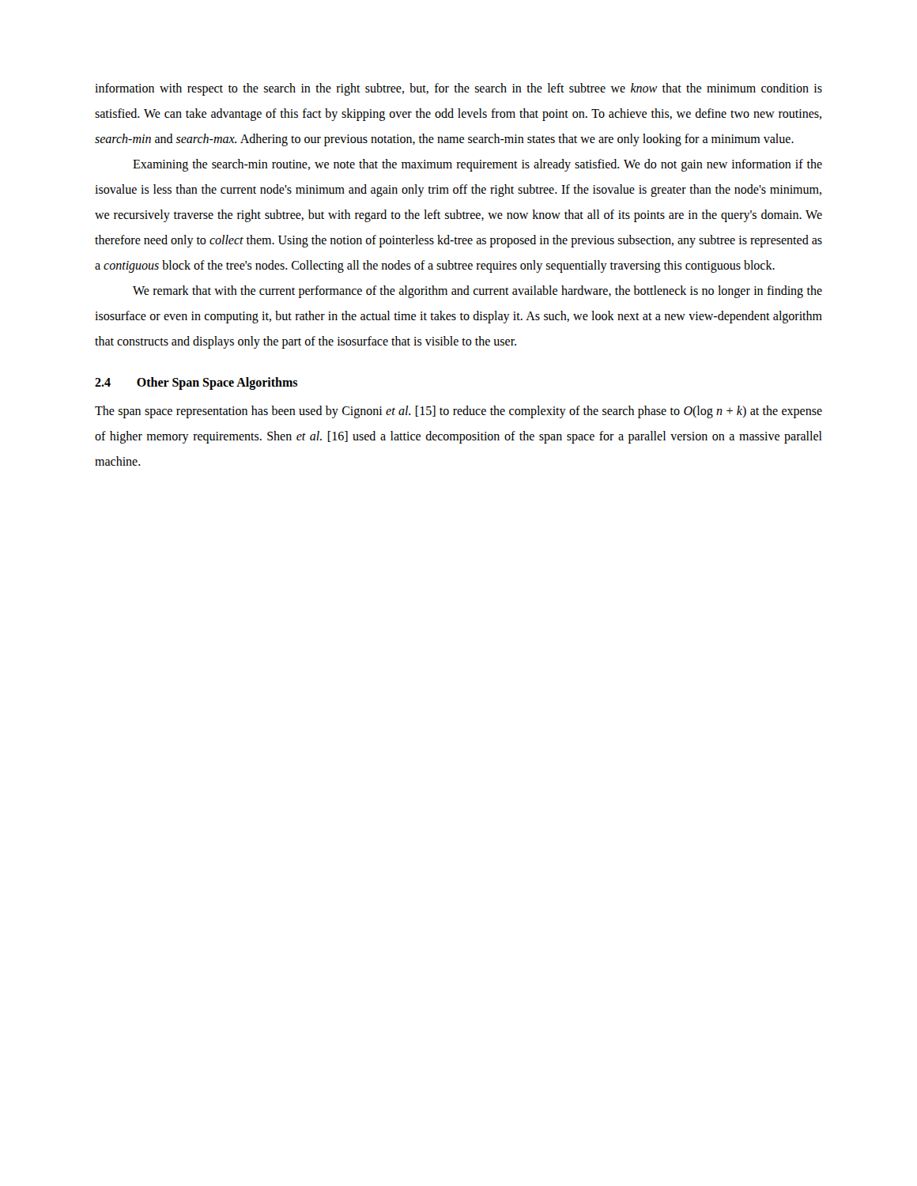information with respect to the search in the right subtree, but, for the search in the left subtree we know that the minimum condition is satisfied. We can take advantage of this fact by skipping over the odd levels from that point on. To achieve this, we define two new routines, search-min and search-max. Adhering to our previous notation, the name search-min states that we are only looking for a minimum value.
Examining the search-min routine, we note that the maximum requirement is already satisfied. We do not gain new information if the isovalue is less than the current node's minimum and again only trim off the right subtree. If the isovalue is greater than the node's minimum, we recursively traverse the right subtree, but with regard to the left subtree, we now know that all of its points are in the query's domain. We therefore need only to collect them. Using the notion of pointerless kd-tree as proposed in the previous subsection, any subtree is represented as a contiguous block of the tree's nodes. Collecting all the nodes of a subtree requires only sequentially traversing this contiguous block.
We remark that with the current performance of the algorithm and current available hardware, the bottleneck is no longer in finding the isosurface or even in computing it, but rather in the actual time it takes to display it. As such, we look next at a new view-dependent algorithm that constructs and displays only the part of the isosurface that is visible to the user.
2.4 Other Span Space Algorithms
The span space representation has been used by Cignoni et al. [15] to reduce the complexity of the search phase to O(log n + k) at the expense of higher memory requirements. Shen et al. [16] used a lattice decomposition of the span space for a parallel version on a massive parallel machine.